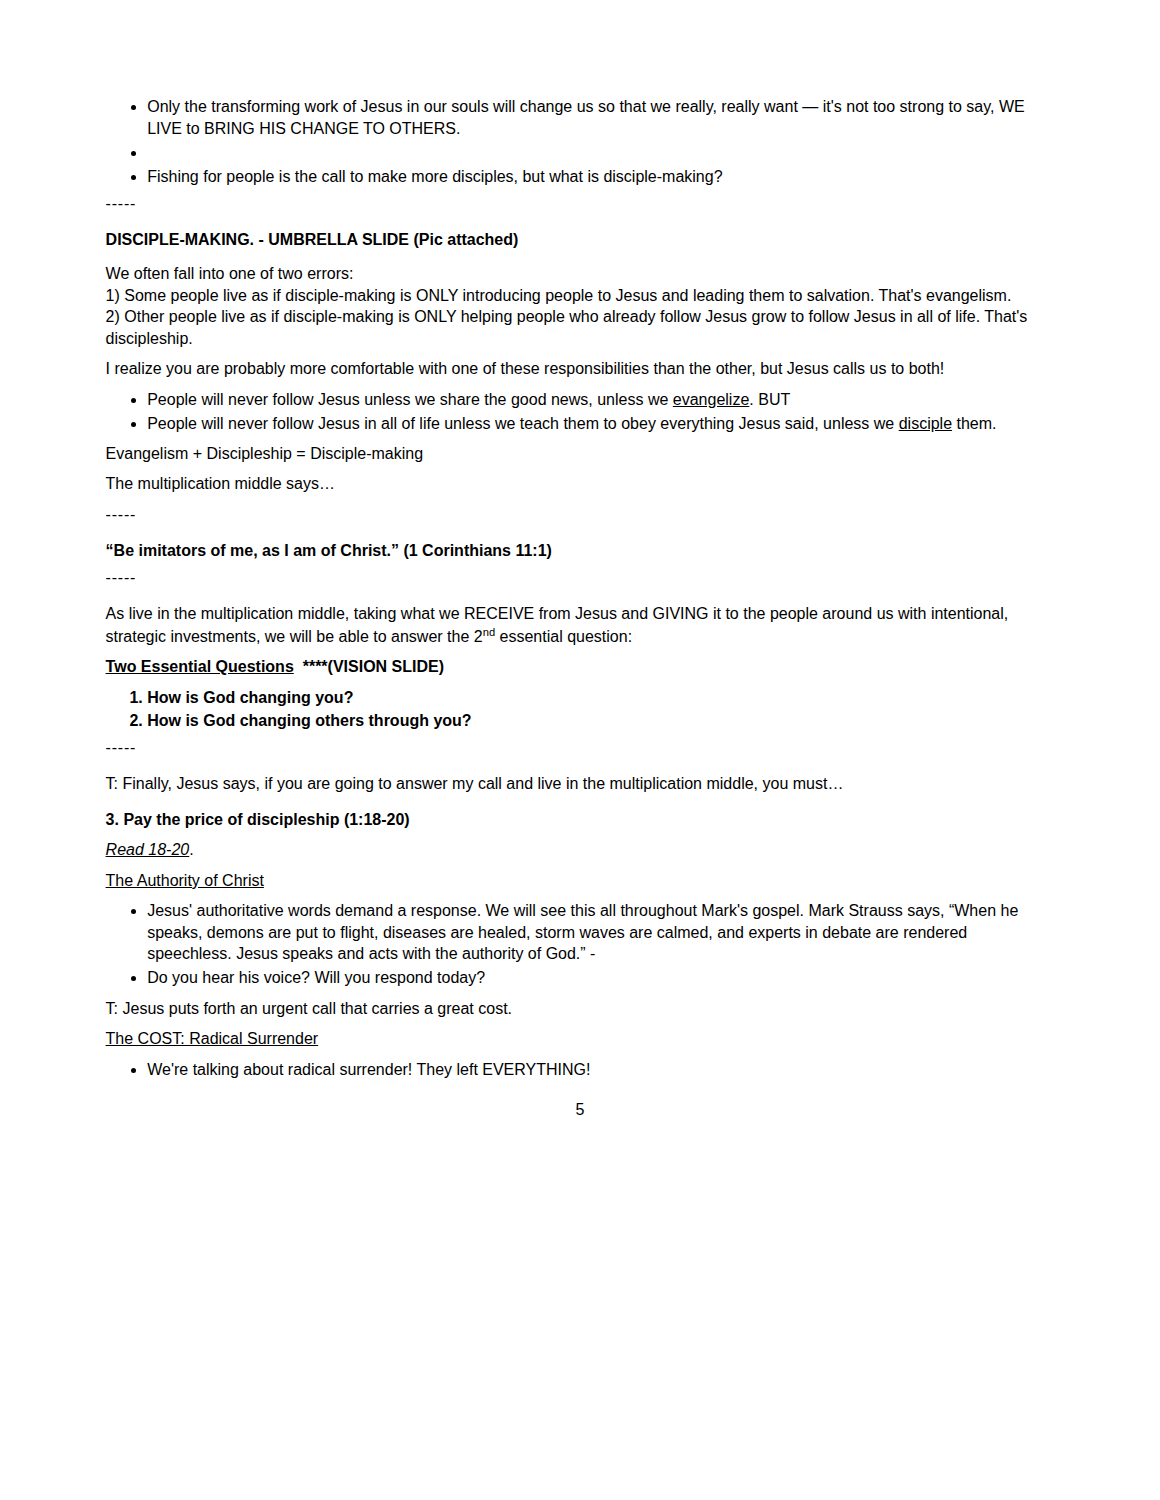Only the transforming work of Jesus in our souls will change us so that we really, really want — it's not too strong to say, WE LIVE to BRING HIS CHANGE TO OTHERS.
Fishing for people is the call to make more disciples, but what is disciple-making?
-----
DISCIPLE-MAKING. - UMBRELLA SLIDE (Pic attached)
We often fall into one of two errors:
1) Some people live as if disciple-making is ONLY introducing people to Jesus and leading them to salvation. That's evangelism.
2) Other people live as if disciple-making is ONLY helping people who already follow Jesus grow to follow Jesus in all of life. That's discipleship.
I realize you are probably more comfortable with one of these responsibilities than the other, but Jesus calls us to both!
People will never follow Jesus unless we share the good news, unless we evangelize. BUT
People will never follow Jesus in all of life unless we teach them to obey everything Jesus said, unless we disciple them.
Evangelism + Discipleship = Disciple-making
The multiplication middle says…
-----
“Be imitators of me, as I am of Christ.” (1 Corinthians 11:1)
-----
As live in the multiplication middle, taking what we RECEIVE from Jesus and GIVING it to the people around us with intentional, strategic investments, we will be able to answer the 2nd essential question:
Two Essential Questions ****(VISION SLIDE)
How is God changing you?
How is God changing others through you?
-----
T: Finally, Jesus says, if you are going to answer my call and live in the multiplication middle, you must…
3. Pay the price of discipleship (1:18-20)
Read 18-20.
The Authority of Christ
Jesus' authoritative words demand a response. We will see this all throughout Mark's gospel. Mark Strauss says, “When he speaks, demons are put to flight, diseases are healed, storm waves are calmed, and experts in debate are rendered speechless. Jesus speaks and acts with the authority of God.” -
Do you hear his voice? Will you respond today?
T: Jesus puts forth an urgent call that carries a great cost.
The COST: Radical Surrender
We're talking about radical surrender! They left EVERYTHING!
5